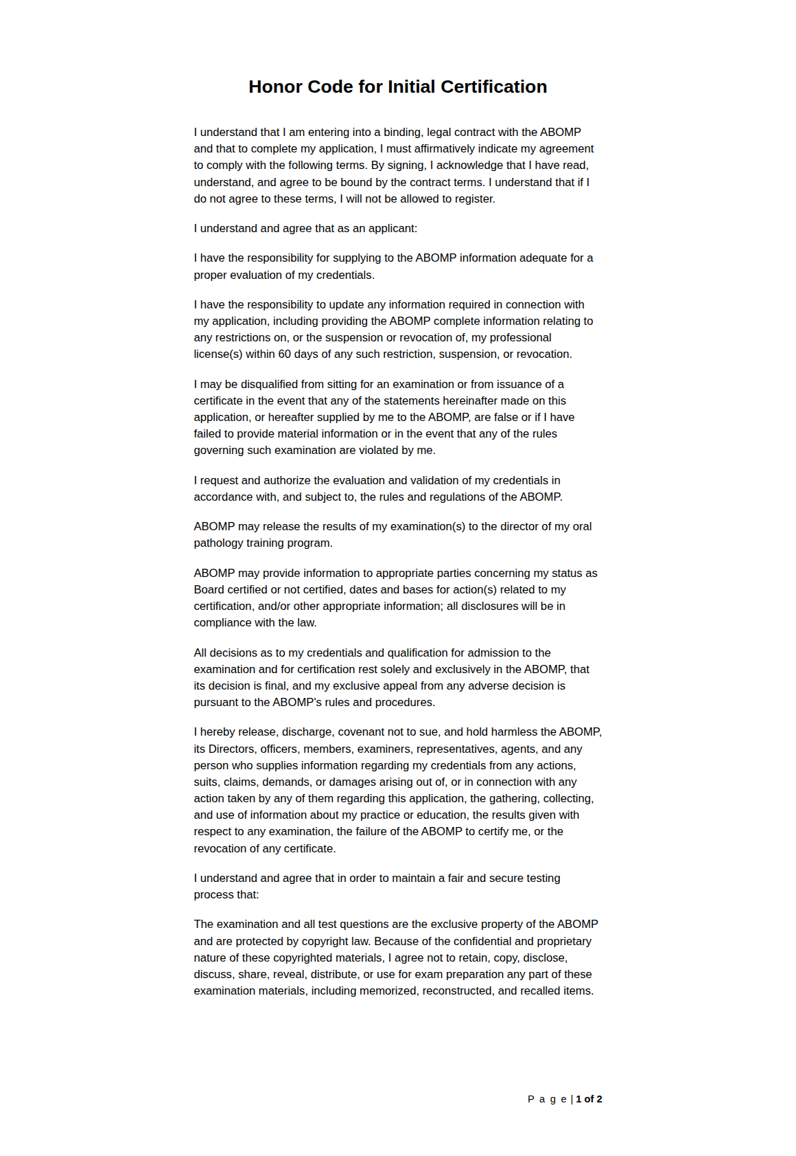Honor Code for Initial Certification
I understand that I am entering into a binding, legal contract with the ABOMP and that to complete my application, I must affirmatively indicate my agreement to comply with the following terms. By signing, I acknowledge that I have read, understand, and agree to be bound by the contract terms. I understand that if I do not agree to these terms, I will not be allowed to register.
I understand and agree that as an applicant:
I have the responsibility for supplying to the ABOMP information adequate for a proper evaluation of my credentials.
I have the responsibility to update any information required in connection with my application, including providing the ABOMP complete information relating to any restrictions on, or the suspension or revocation of, my professional license(s) within 60 days of any such restriction, suspension, or revocation.
I may be disqualified from sitting for an examination or from issuance of a certificate in the event that any of the statements hereinafter made on this application, or hereafter supplied by me to the ABOMP, are false or if I have failed to provide material information or in the event that any of the rules governing such examination are violated by me.
I request and authorize the evaluation and validation of my credentials in accordance with, and subject to, the rules and regulations of the ABOMP.
ABOMP may release the results of my examination(s) to the director of my oral pathology training program.
ABOMP may provide information to appropriate parties concerning my status as Board certified or not certified, dates and bases for action(s) related to my certification, and/or other appropriate information; all disclosures will be in compliance with the law.
All decisions as to my credentials and qualification for admission to the examination and for certification rest solely and exclusively in the ABOMP, that its decision is final, and my exclusive appeal from any adverse decision is pursuant to the ABOMP's rules and procedures.
I hereby release, discharge, covenant not to sue, and hold harmless the ABOMP, its Directors, officers, members, examiners, representatives, agents, and any person who supplies information regarding my credentials from any actions, suits, claims, demands, or damages arising out of, or in connection with any action taken by any of them regarding this application, the gathering, collecting, and use of information about my practice or education, the results given with respect to any examination, the failure of the ABOMP to certify me, or the revocation of any certificate.
I understand and agree that in order to maintain a fair and secure testing process that:
The examination and all test questions are the exclusive property of the ABOMP and are protected by copyright law. Because of the confidential and proprietary nature of these copyrighted materials, I agree not to retain, copy, disclose, discuss, share, reveal, distribute, or use for exam preparation any part of these examination materials, including memorized, reconstructed, and recalled items.
P a g e | 1 of 2